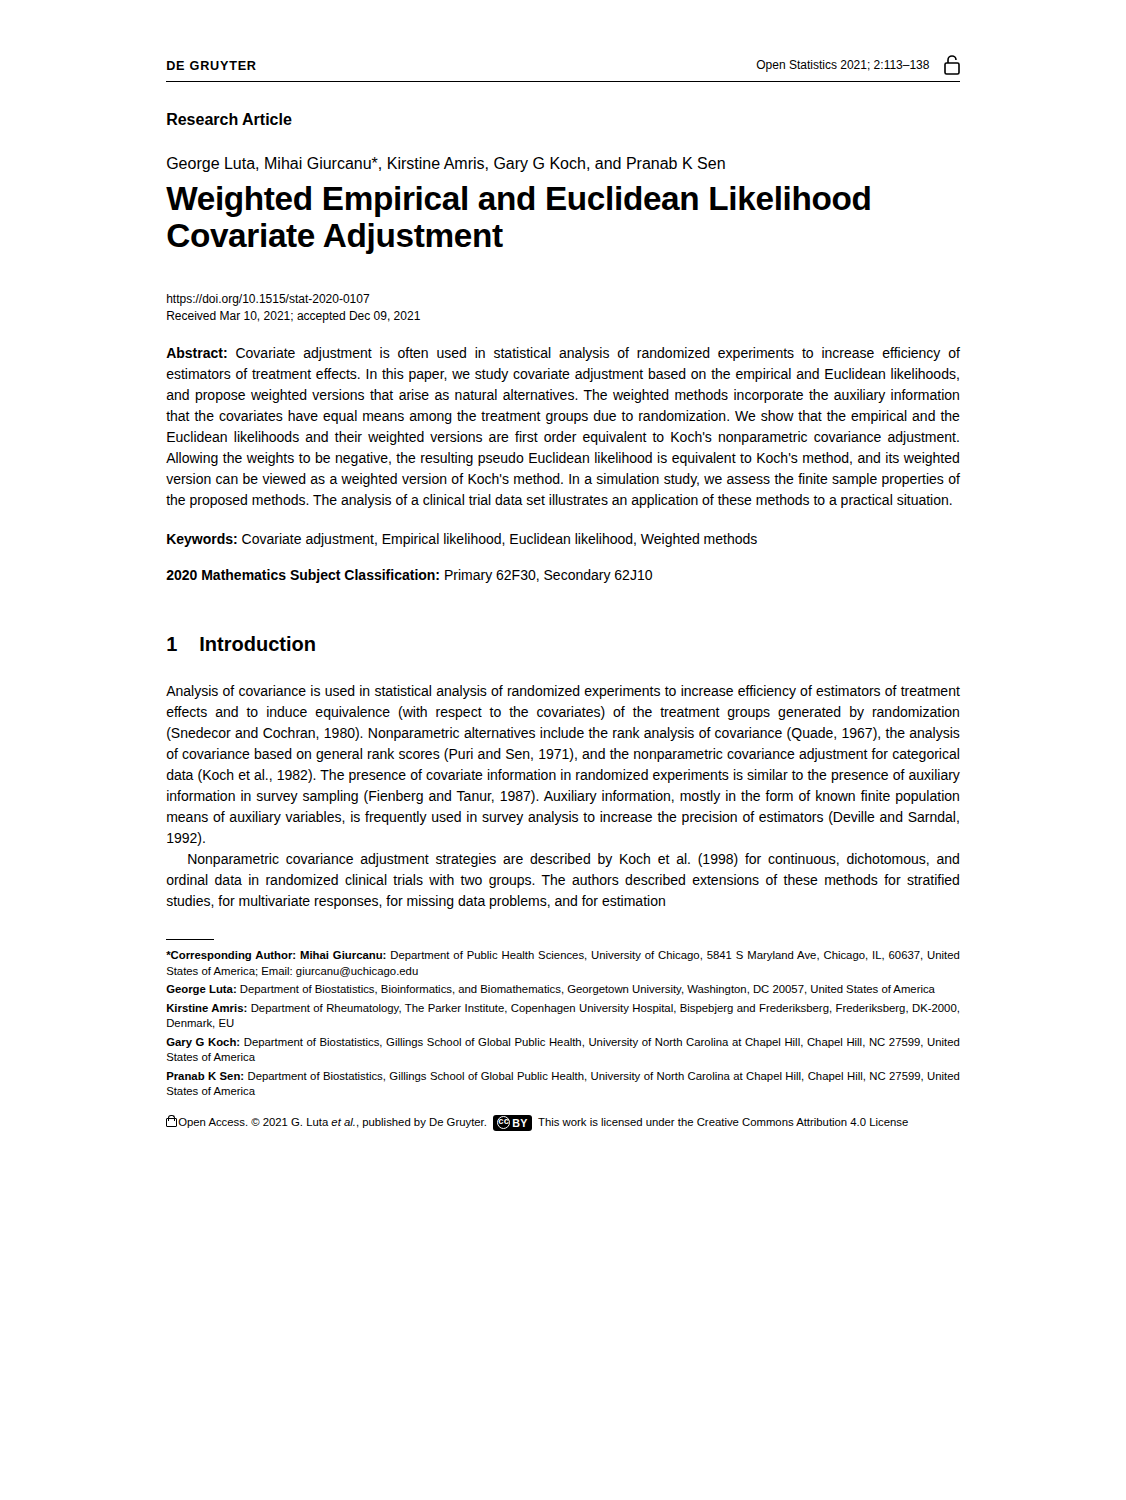DE GRUYTER
Open Statistics 2021; 2:113–138
Research Article
George Luta, Mihai Giurcanu*, Kirstine Amris, Gary G Koch, and Pranab K Sen
Weighted Empirical and Euclidean Likelihood Covariate Adjustment
https://doi.org/10.1515/stat-2020-0107
Received Mar 10, 2021; accepted Dec 09, 2021
Abstract: Covariate adjustment is often used in statistical analysis of randomized experiments to increase efficiency of estimators of treatment effects. In this paper, we study covariate adjustment based on the empirical and Euclidean likelihoods, and propose weighted versions that arise as natural alternatives. The weighted methods incorporate the auxiliary information that the covariates have equal means among the treatment groups due to randomization. We show that the empirical and the Euclidean likelihoods and their weighted versions are first order equivalent to Koch's nonparametric covariance adjustment. Allowing the weights to be negative, the resulting pseudo Euclidean likelihood is equivalent to Koch's method, and its weighted version can be viewed as a weighted version of Koch's method. In a simulation study, we assess the finite sample properties of the proposed methods. The analysis of a clinical trial data set illustrates an application of these methods to a practical situation.
Keywords: Covariate adjustment, Empirical likelihood, Euclidean likelihood, Weighted methods
2020 Mathematics Subject Classification: Primary 62F30, Secondary 62J10
1 Introduction
Analysis of covariance is used in statistical analysis of randomized experiments to increase efficiency of estimators of treatment effects and to induce equivalence (with respect to the covariates) of the treatment groups generated by randomization (Snedecor and Cochran, 1980). Nonparametric alternatives include the rank analysis of covariance (Quade, 1967), the analysis of covariance based on general rank scores (Puri and Sen, 1971), and the nonparametric covariance adjustment for categorical data (Koch et al., 1982). The presence of covariate information in randomized experiments is similar to the presence of auxiliary information in survey sampling (Fienberg and Tanur, 1987). Auxiliary information, mostly in the form of known finite population means of auxiliary variables, is frequently used in survey analysis to increase the precision of estimators (Deville and Sarndal, 1992).
Nonparametric covariance adjustment strategies are described by Koch et al. (1998) for continuous, dichotomous, and ordinal data in randomized clinical trials with two groups. The authors described extensions of these methods for stratified studies, for multivariate responses, for missing data problems, and for estimation
*Corresponding Author: Mihai Giurcanu: Department of Public Health Sciences, University of Chicago, 5841 S Maryland Ave, Chicago, IL, 60637, United States of America; Email: giurcanu@uchicago.edu
George Luta: Department of Biostatistics, Bioinformatics, and Biomathematics, Georgetown University, Washington, DC 20057, United States of America
Kirstine Amris: Department of Rheumatology, The Parker Institute, Copenhagen University Hospital, Bispebjerg and Frederiksberg, Frederiksberg, DK-2000, Denmark, EU
Gary G Koch: Department of Biostatistics, Gillings School of Global Public Health, University of North Carolina at Chapel Hill, Chapel Hill, NC 27599, United States of America
Pranab K Sen: Department of Biostatistics, Gillings School of Global Public Health, University of North Carolina at Chapel Hill, Chapel Hill, NC 27599, United States of America
Open Access. © 2021 G. Luta et al., published by De Gruyter. cc BY This work is licensed under the Creative Commons Attribution 4.0 License